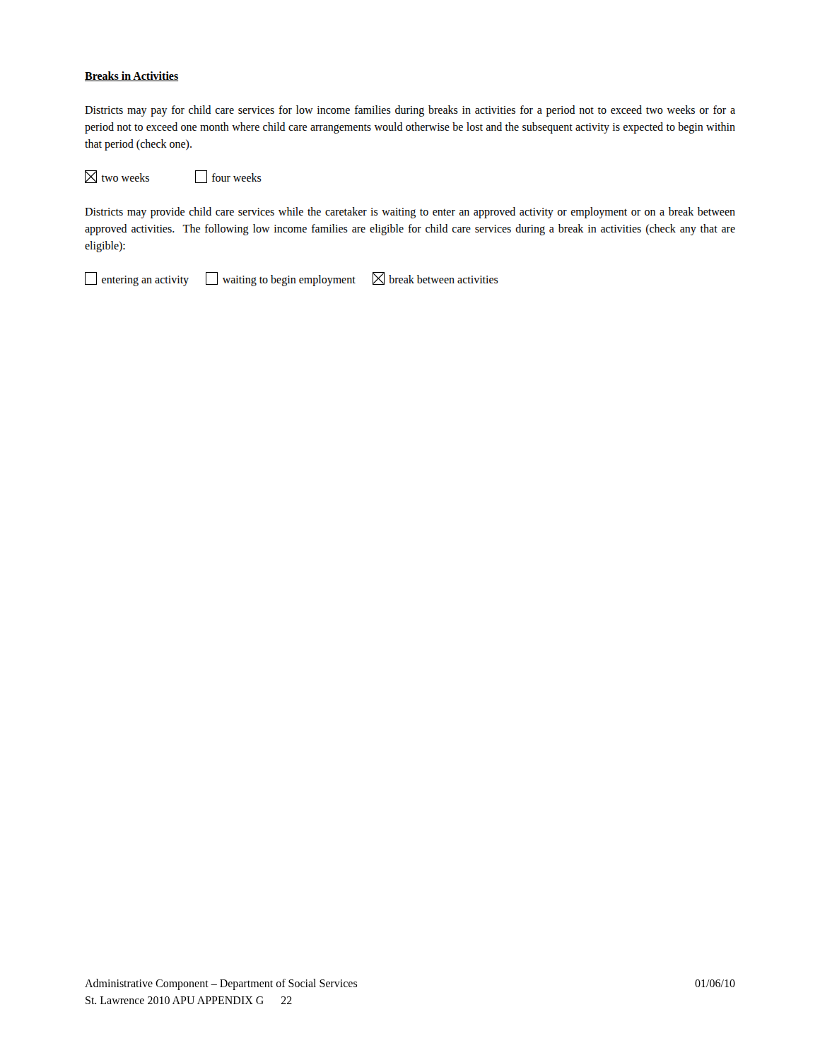Breaks in Activities
Districts may pay for child care services for low income families during breaks in activities for a period not to exceed two weeks or for a period not to exceed one month where child care arrangements would otherwise be lost and the subsequent activity is expected to begin within that period (check one).
two weeks four weeks
Districts may provide child care services while the caretaker is waiting to enter an approved activity or employment or on a break between approved activities. The following low income families are eligible for child care services during a break in activities (check any that are eligible):
entering an activity waiting to begin employment break between activities
Administrative Component – Department of Social Services 01/06/10
St. Lawrence 2010 APU APPENDIX G 22